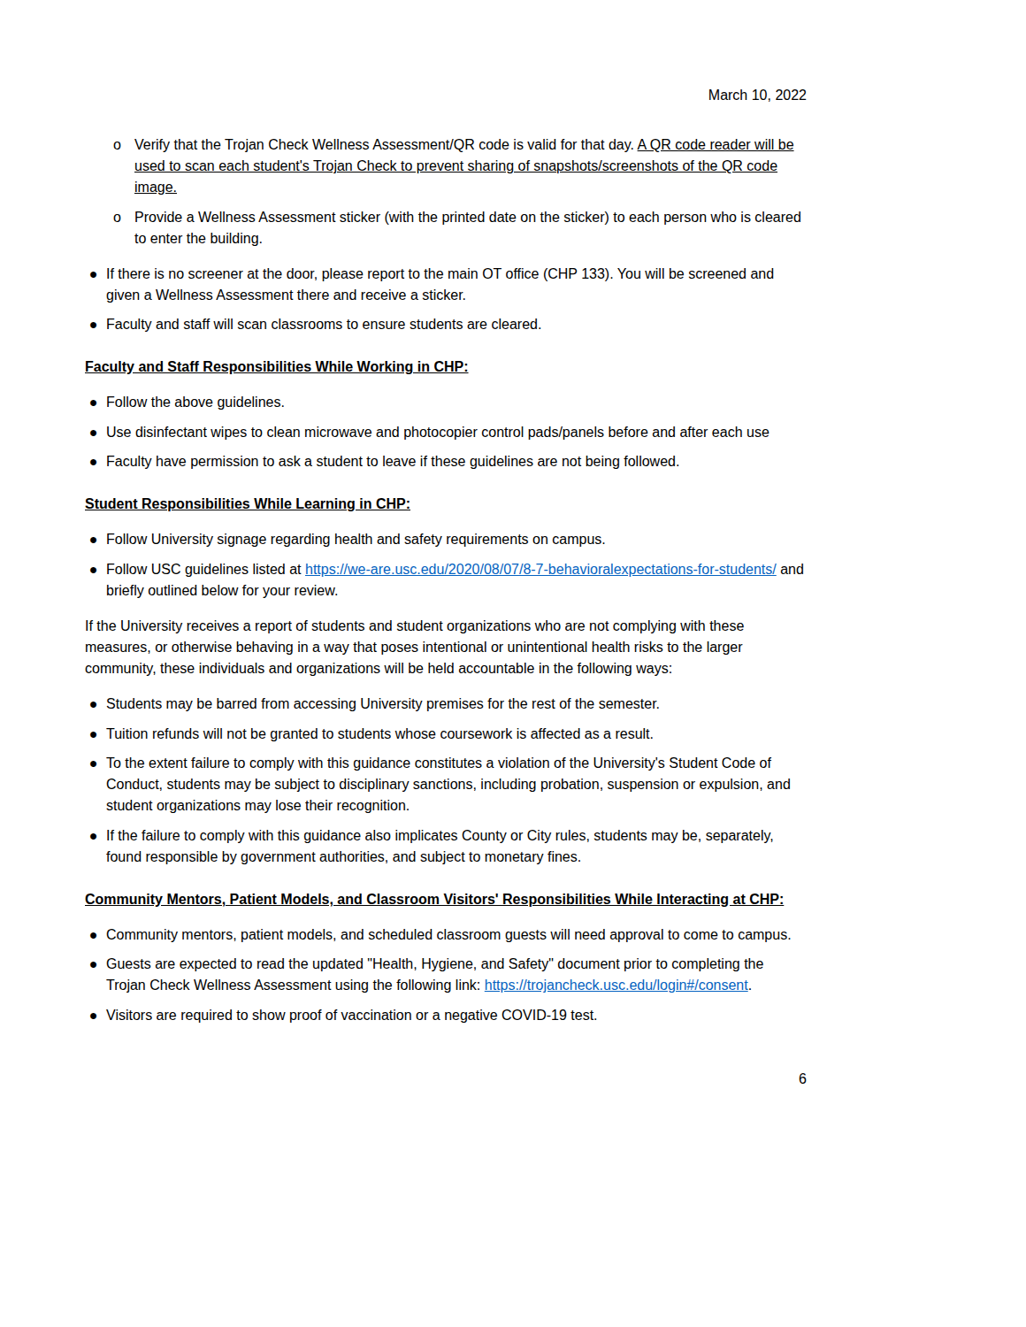March 10, 2022
Verify that the Trojan Check Wellness Assessment/QR code is valid for that day. A QR code reader will be used to scan each student's Trojan Check to prevent sharing of snapshots/screenshots of the QR code image.
Provide a Wellness Assessment sticker (with the printed date on the sticker) to each person who is cleared to enter the building.
If there is no screener at the door, please report to the main OT office (CHP 133). You will be screened and given a Wellness Assessment there and receive a sticker.
Faculty and staff will scan classrooms to ensure students are cleared.
Faculty and Staff Responsibilities While Working in CHP:
Follow the above guidelines.
Use disinfectant wipes to clean microwave and photocopier control pads/panels before and after each use
Faculty have permission to ask a student to leave if these guidelines are not being followed.
Student Responsibilities While Learning in CHP:
Follow University signage regarding health and safety requirements on campus.
Follow USC guidelines listed at https://we-are.usc.edu/2020/08/07/8-7-behavioralexpectations-for-students/ and briefly outlined below for your review.
If the University receives a report of students and student organizations who are not complying with these measures, or otherwise behaving in a way that poses intentional or unintentional health risks to the larger community, these individuals and organizations will be held accountable in the following ways:
Students may be barred from accessing University premises for the rest of the semester.
Tuition refunds will not be granted to students whose coursework is affected as a result.
To the extent failure to comply with this guidance constitutes a violation of the University's Student Code of Conduct, students may be subject to disciplinary sanctions, including probation, suspension or expulsion, and student organizations may lose their recognition.
If the failure to comply with this guidance also implicates County or City rules, students may be, separately, found responsible by government authorities, and subject to monetary fines.
Community Mentors, Patient Models, and Classroom Visitors' Responsibilities While Interacting at CHP:
Community mentors, patient models, and scheduled classroom guests will need approval to come to campus.
Guests are expected to read the updated "Health, Hygiene, and Safety" document prior to completing the Trojan Check Wellness Assessment using the following link: https://trojancheck.usc.edu/login#/consent.
Visitors are required to show proof of vaccination or a negative COVID-19 test.
6